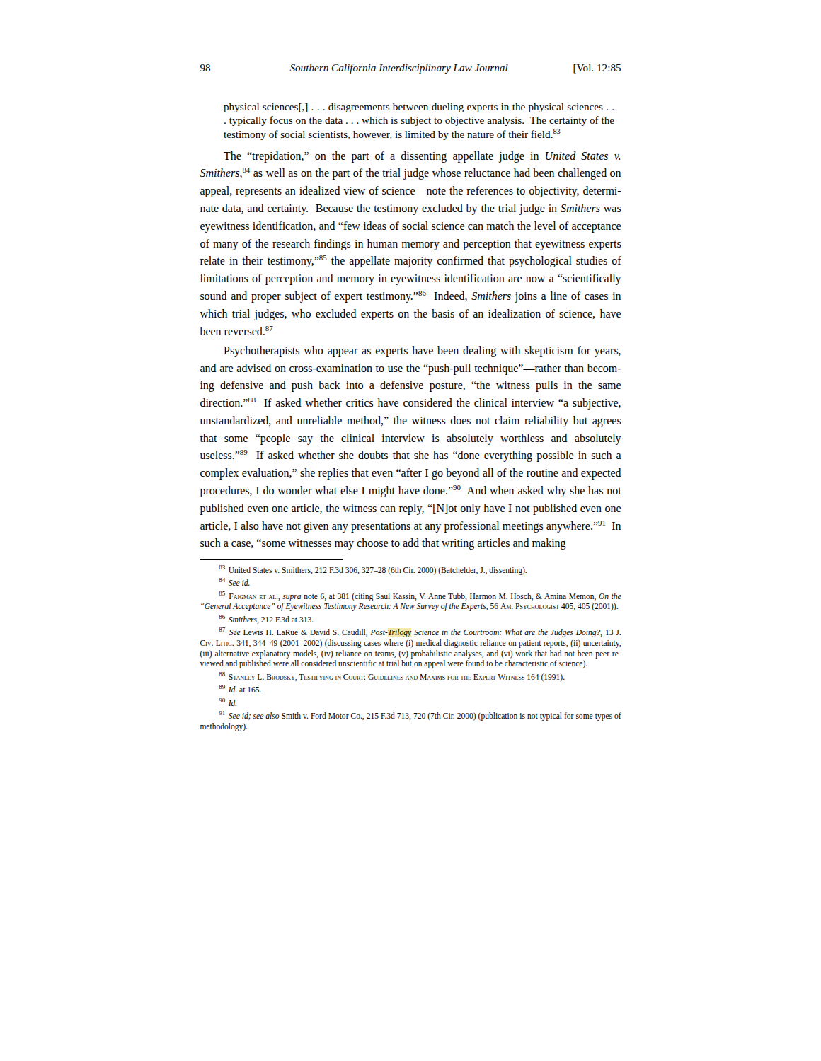98
Southern California Interdisciplinary Law Journal
[Vol. 12:85
physical sciences[,] . . . disagreements between dueling experts in the physical sciences . . . typically focus on the data . . . which is subject to objective analysis. The certainty of the testimony of social scientists, however, is limited by the nature of their field.83
The “trepidation,” on the part of a dissenting appellate judge in United States v. Smithers,84 as well as on the part of the trial judge whose reluctance had been challenged on appeal, represents an idealized view of science—note the references to objectivity, determinate data, and certainty. Because the testimony excluded by the trial judge in Smithers was eyewitness identification, and “few ideas of social science can match the level of acceptance of many of the research findings in human memory and perception that eyewitness experts relate in their testimony,”85 the appellate majority confirmed that psychological studies of limitations of perception and memory in eyewitness identification are now a “scientifically sound and proper subject of expert testimony.”86 Indeed, Smithers joins a line of cases in which trial judges, who excluded experts on the basis of an idealization of science, have been reversed.87
Psychotherapists who appear as experts have been dealing with skepticism for years, and are advised on cross-examination to use the “push-pull technique”—rather than becoming defensive and push back into a defensive posture, “the witness pulls in the same direction.”88 If asked whether critics have considered the clinical interview “a subjective, unstandardized, and unreliable method,” the witness does not claim reliability but agrees that some “people say the clinical interview is absolutely worthless and absolutely useless.”89 If asked whether she doubts that she has “done everything possible in such a complex evaluation,” she replies that even “after I go beyond all of the routine and expected procedures, I do wonder what else I might have done.”90 And when asked why she has not published even one article, the witness can reply, “[N]ot only have I not published even one article, I also have not given any presentations at any professional meetings anywhere.”91 In such a case, “some witnesses may choose to add that writing articles and making
83 United States v. Smithers, 212 F.3d 306, 327–28 (6th Cir. 2000) (Batchelder, J., dissenting).
84 See id.
85 Faigman et al., supra note 6, at 381 (citing Saul Kassin, V. Anne Tubb, Harmon M. Hosch, & Amina Memon, On the “General Acceptance” of Eyewitness Testimony Research: A New Survey of the Experts, 56 Am. Psychologist 405, 405 (2001)).
86 Smithers, 212 F.3d at 313.
87 See Lewis H. LaRue & David S. Caudill, Post-Trilogy Science in the Courtroom: What are the Judges Doing?, 13 J. Civ. Litig. 341, 344–49 (2001–2002) (discussing cases where (i) medical diagnostic reliance on patient reports, (ii) uncertainty, (iii) alternative explanatory models, (iv) reliance on teams, (v) probabilistic analyses, and (vi) work that had not been peer reviewed and published were all considered unscientific at trial but on appeal were found to be characteristic of science).
88 Stanley L. Brodsky, Testifying in Court: Guidelines and Maxims for the Expert Witness 164 (1991).
89 Id. at 165.
90 Id.
91 See id; see also Smith v. Ford Motor Co., 215 F.3d 713, 720 (7th Cir. 2000) (publication is not typical for some types of methodology).